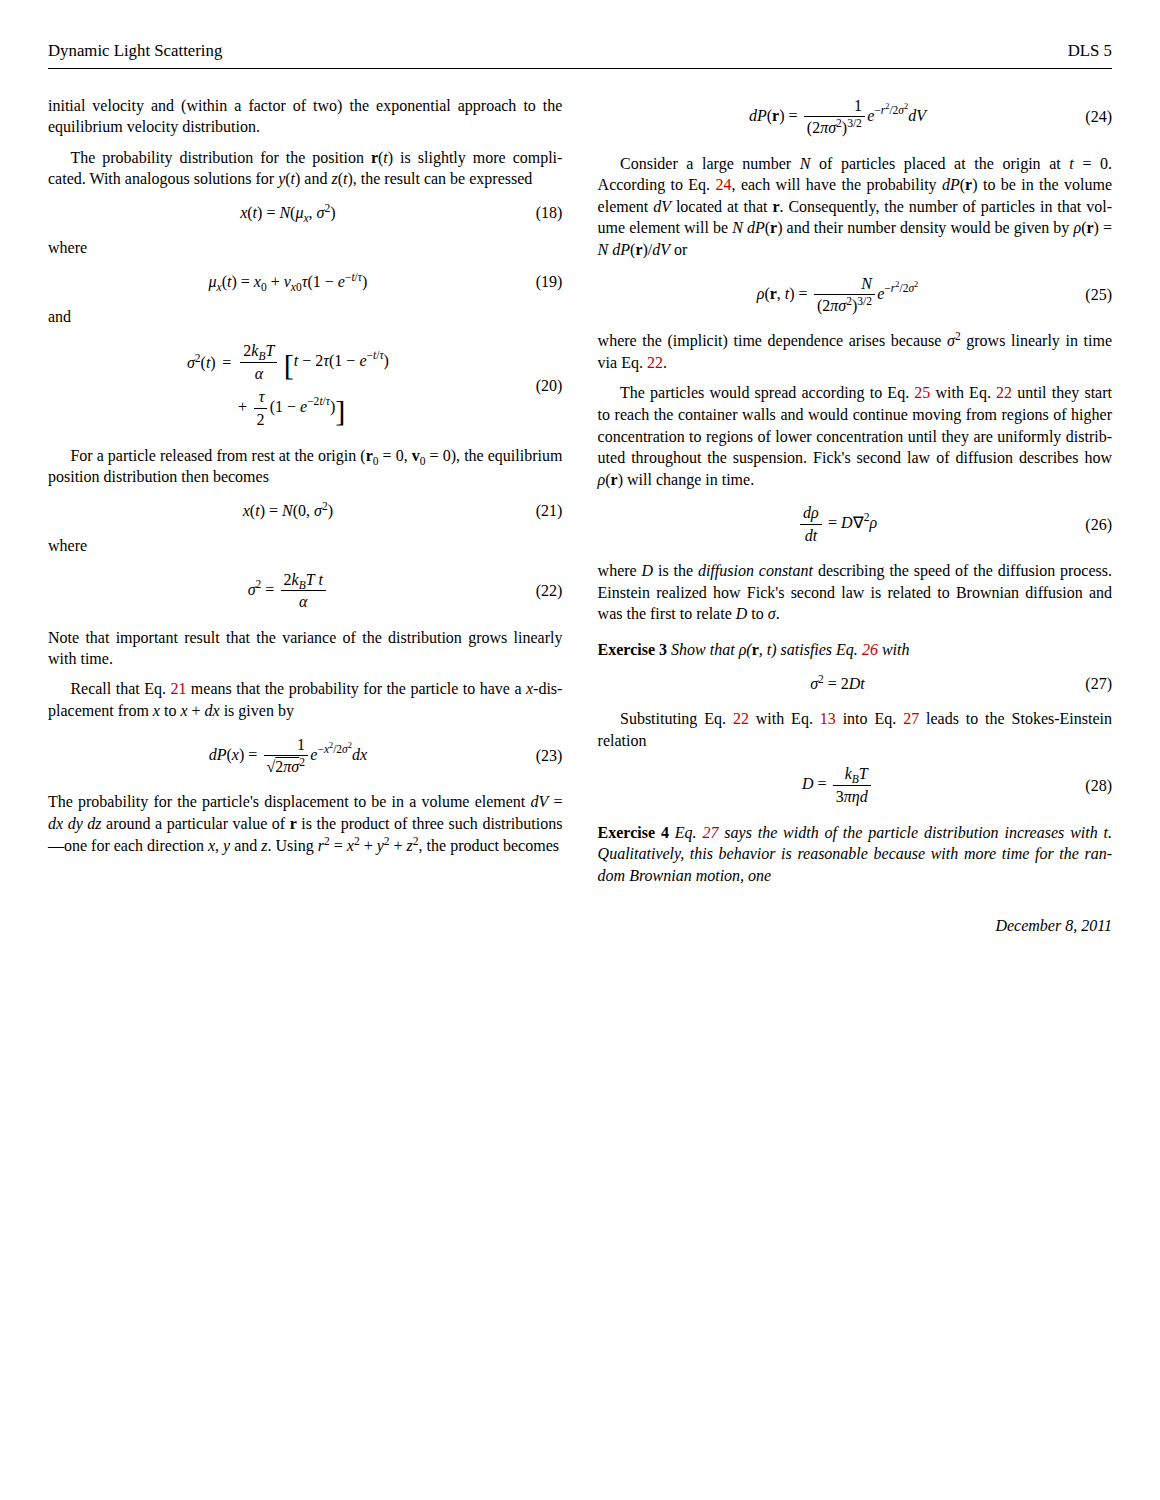Dynamic Light Scattering DLS 5
initial velocity and (within a factor of two) the exponential approach to the equilibrium velocity distribution.
The probability distribution for the position r(t) is slightly more complicated. With analogous solutions for y(t) and z(t), the result can be expressed
x(t) = N(μx, σ2)
(18)
where
μx(t) = x0 + vx0τ(1 − e−t/τ)
(19)
and
| σ 2 ( t ) | = | 2 k B T α [ t − 2 τ (1 − e − t / τ ) |
| | | + τ 2 (1 − e −2 t / τ ) ] |
(20)
For a particle released from rest at the origin (r0 = 0, v0 = 0), the equilibrium position distribution then becomes
x(t) = N(0, σ2)
(21)
where
σ2 = 2kBT t α
(22)
Note that important result that the variance of the distribution grows linearly with time.
Recall that Eq. 21 means that the probability for the particle to have a x-displacement from x to x + dx is given by
dP(x) = 1√2πσ2 e−x2/2σ2dx
(23)
The probability for the particle's displacement to be in a volume element dV = dx dy dz around a particular value of r is the product of three such distributions—one for each direction x, y and z. Using r2 = x2 + y2 + z2, the product becomes
dP(r) = 1(2πσ2)3/2 e−r2/2σ2dV
(24)
Consider a large number N of particles placed at the origin at t = 0. According to Eq. 24, each will have the probability dP(r) to be in the volume element dV located at that r. Consequently, the number of particles in that volume element will be N dP(r) and their number density would be given by ρ(r) = N dP(r)/dV or
ρ(r, t) = N(2πσ2)3/2 e−r2/2σ2
(25)
where the (implicit) time dependence arises because σ2 grows linearly in time via Eq. 22.
The particles would spread according to Eq. 25 with Eq. 22 until they start to reach the container walls and would continue moving from regions of higher concentration to regions of lower concentration until they are uniformly distributed throughout the suspension. Fick's second law of diffusion describes how ρ(r) will change in time.
dρ dt = D∇2ρ
(26)
where D is the diffusion constant describing the speed of the diffusion process. Einstein realized how Fick's second law is related to Brownian diffusion and was the first to relate D to σ.
Exercise 3 Show that ρ(r, t) satisfies Eq. 26 with
σ2 = 2Dt
(27)
Substituting Eq. 22 with Eq. 13 into Eq. 27 leads to the Stokes-Einstein relation
D = kBT 3πηd
(28)
Exercise 4 Eq. 27 says the width of the particle distribution increases with t. Qualitatively, this behavior is reasonable because with more time for the random Brownian motion, one
December 8, 2011